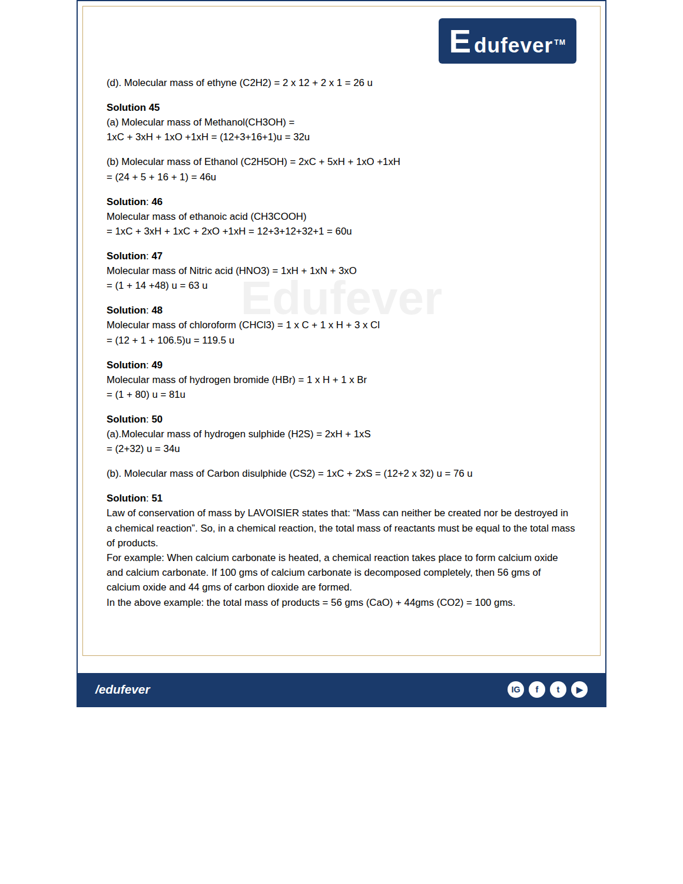EdufeverTM
Edufever
(d). Molecular mass of ethyne (C2H2) = 2 x 12 + 2 x 1 = 26 u
Solution 45
(a) Molecular mass of Methanol(CH3OH) =
1xC + 3xH + 1xO +1xH = (12+3+16+1)u = 32u
(b) Molecular mass of Ethanol (C2H5OH) = 2xC + 5xH + 1xO +1xH
= (24 + 5 + 16 + 1) = 46u
Solution: 46
Molecular mass of ethanoic acid (CH3COOH)
= 1xC + 3xH + 1xC + 2xO +1xH = 12+3+12+32+1 = 60u
Solution: 47
Molecular mass of Nitric acid (HNO3) = 1xH + 1xN + 3xO
= (1 + 14 +48) u = 63 u
Solution: 48
Molecular mass of chloroform (CHCl3) = 1 x C + 1 x H + 3 x Cl
= (12 + 1 + 106.5)u = 119.5 u
Solution: 49
Molecular mass of hydrogen bromide (HBr) = 1 x H + 1 x Br
= (1 + 80) u = 81u
Solution: 50
(a).Molecular mass of hydrogen sulphide (H2S) = 2xH + 1xS
= (2+32) u = 34u
(b). Molecular mass of Carbon disulphide (CS2) = 1xC + 2xS = (12+2 x 32) u = 76 u
Solution: 51
Law of conservation of mass by LAVOISIER states that: “Mass can neither be created nor be destroyed in a chemical reaction”. So, in a chemical reaction, the total mass of reactants must be equal to the total mass of products.
For example: When calcium carbonate is heated, a chemical reaction takes place to form calcium oxide and calcium carbonate. If 100 gms of calcium carbonate is decomposed completely, then 56 gms of calcium oxide and 44 gms of carbon dioxide are formed.
In the above example: the total mass of products = 56 gms (CaO) + 44gms (CO2) = 100 gms.
/edufever IG ft▶